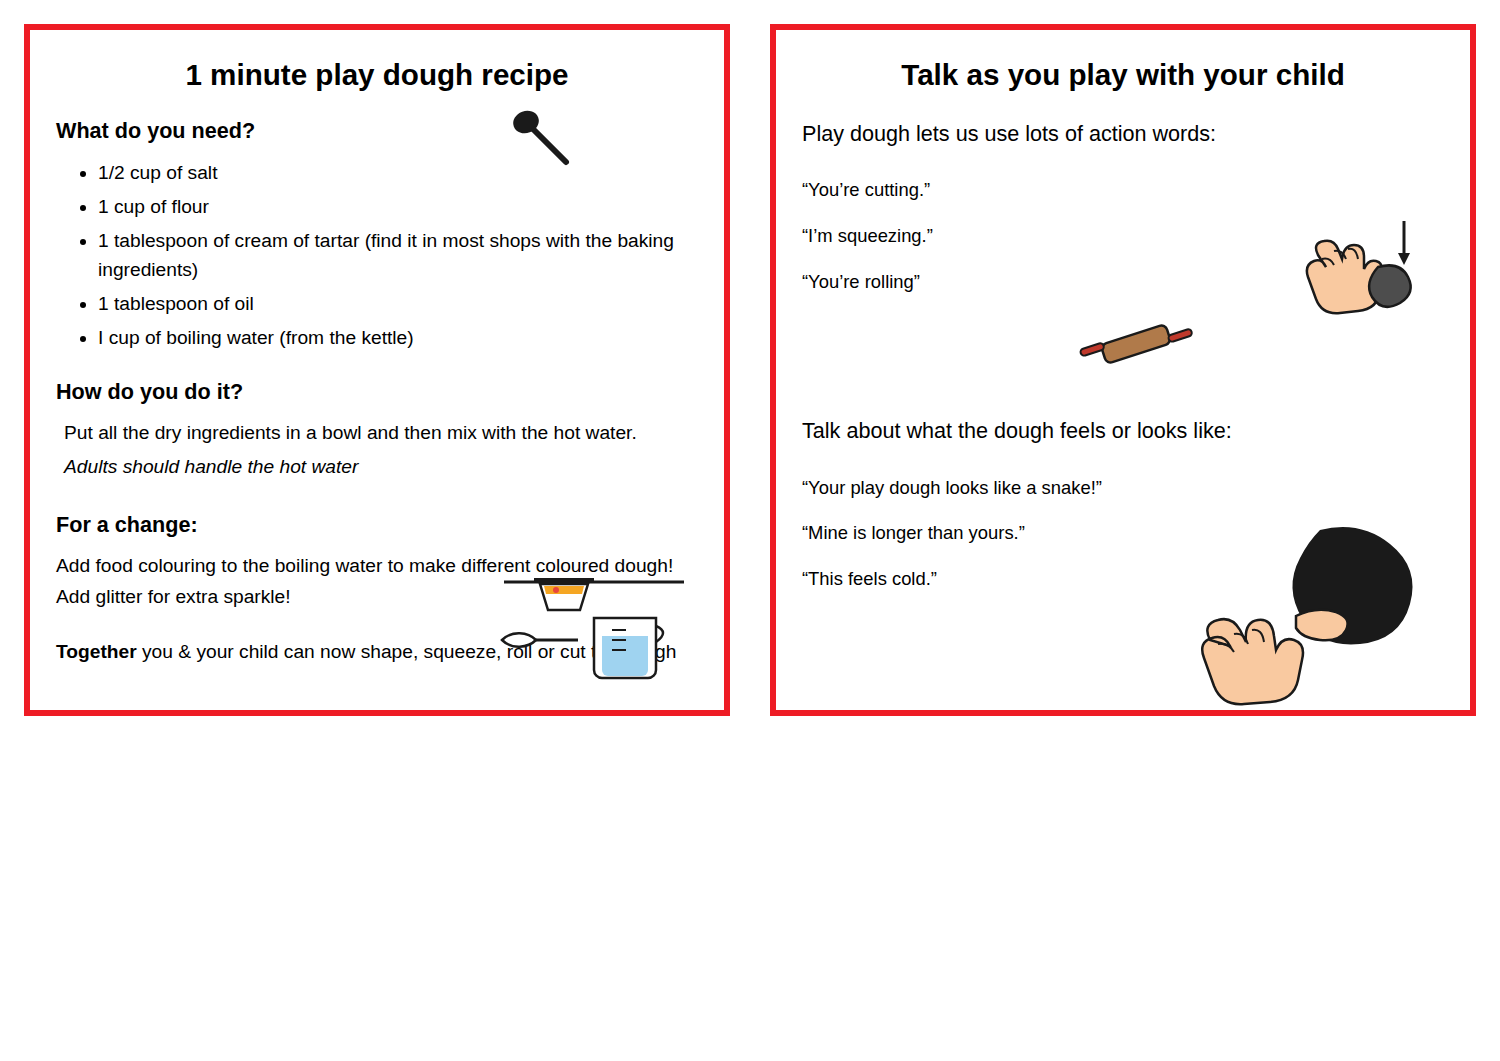1 minute play dough recipe
What do you need?
1/2 cup of salt
1 cup of flour
1 tablespoon of cream of tartar (find it in most shops with the baking ingredients)
1 tablespoon of oil
I cup of boiling water (from the kettle)
How do you do it?
Put all the dry ingredients in a bowl and then mix with the hot water.
Adults should handle the hot water
For a change:
Add food colouring to the boiling water to make different coloured dough!
Add glitter for extra sparkle!
Together you & your child can now shape, squeeze, roll or cut the dough
Talk as you play with your child
Play dough lets us use lots of action words:
“You’re cutting.”
“I’m squeezing.”
“You’re rolling”
Talk about what the dough feels or looks like:
“Your play dough looks like a snake!”
“Mine is longer than yours.”
“This feels cold.”